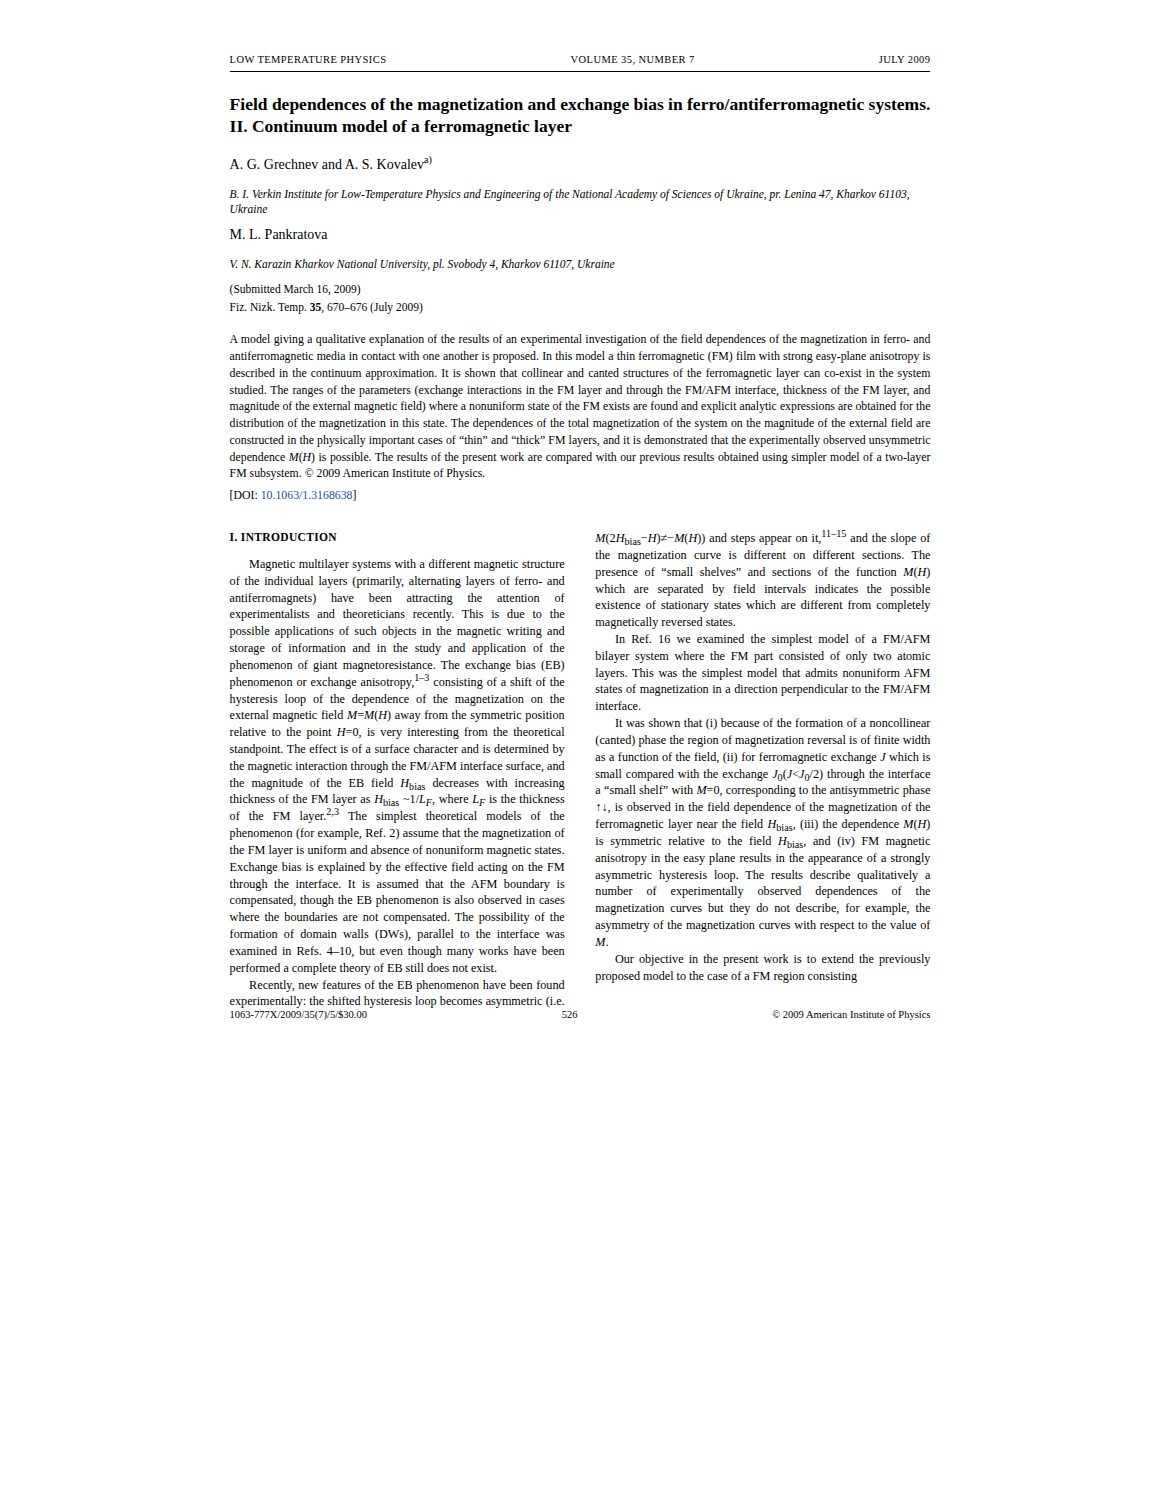LOW TEMPERATURE PHYSICS
VOLUME 35, NUMBER 7
JULY 2009
Field dependences of the magnetization and exchange bias in ferro/antiferromagnetic systems. II. Continuum model of a ferromagnetic layer
A. G. Grechnev and A. S. Kovaleva)
B. I. Verkin Institute for Low-Temperature Physics and Engineering of the National Academy of Sciences of Ukraine, pr. Lenina 47, Kharkov 61103, Ukraine
M. L. Pankratova
V. N. Karazin Kharkov National University, pl. Svobody 4, Kharkov 61107, Ukraine
(Submitted March 16, 2009)
Fiz. Nizk. Temp. 35, 670–676 (July 2009)
A model giving a qualitative explanation of the results of an experimental investigation of the field dependences of the magnetization in ferro- and antiferromagnetic media in contact with one another is proposed. In this model a thin ferromagnetic (FM) film with strong easy-plane anisotropy is described in the continuum approximation. It is shown that collinear and canted structures of the ferromagnetic layer can co-exist in the system studied. The ranges of the parameters (exchange interactions in the FM layer and through the FM/AFM interface, thickness of the FM layer, and magnitude of the external magnetic field) where a nonuniform state of the FM exists are found and explicit analytic expressions are obtained for the distribution of the magnetization in this state. The dependences of the total magnetization of the system on the magnitude of the external field are constructed in the physically important cases of “thin” and “thick” FM layers, and it is demonstrated that the experimentally observed unsymmetric dependence M(H) is possible. The results of the present work are compared with our previous results obtained using simpler model of a two-layer FM subsystem. © 2009 American Institute of Physics.
[DOI: 10.1063/1.3168638]
I. INTRODUCTION
Magnetic multilayer systems with a different magnetic structure of the individual layers (primarily, alternating layers of ferro- and antiferromagnets) have been attracting the attention of experimentalists and theoreticians recently. This is due to the possible applications of such objects in the magnetic writing and storage of information and in the study and application of the phenomenon of giant magnetoresistance. The exchange bias (EB) phenomenon or exchange anisotropy,1–3 consisting of a shift of the hysteresis loop of the dependence of the magnetization on the external magnetic field M=M(H) away from the symmetric position relative to the point H=0, is very interesting from the theoretical standpoint. The effect is of a surface character and is determined by the magnetic interaction through the FM/AFM interface surface, and the magnitude of the EB field Hbias decreases with increasing thickness of the FM layer as Hbias ~1/LF, where LF is the thickness of the FM layer.2,3 The simplest theoretical models of the phenomenon (for example, Ref. 2) assume that the magnetization of the FM layer is uniform and absence of nonuniform magnetic states. Exchange bias is explained by the effective field acting on the FM through the interface. It is assumed that the AFM boundary is compensated, though the EB phenomenon is also observed in cases where the boundaries are not compensated. The possibility of the formation of domain walls (DWs), parallel to the interface was examined in Refs. 4–10, but even though many works have been performed a complete theory of EB still does not exist.
Recently, new features of the EB phenomenon have been found experimentally: the shifted hysteresis loop becomes asymmetric (i.e. M(2Hbias−H)≠−M(H)) and steps appear on it,11–15 and the slope of the magnetization curve is different on different sections. The presence of “small shelves” and sections of the function M(H) which are separated by field intervals indicates the possible existence of stationary states which are different from completely magnetically reversed states.
In Ref. 16 we examined the simplest model of a FM/AFM bilayer system where the FM part consisted of only two atomic layers. This was the simplest model that admits nonuniform AFM states of magnetization in a direction perpendicular to the FM/AFM interface.
It was shown that (i) because of the formation of a noncollinear (canted) phase the region of magnetization reversal is of finite width as a function of the field, (ii) for ferromagnetic exchange J which is small compared with the exchange J0(J<J0/2) through the interface a “small shelf” with M=0, corresponding to the antisymmetric phase ↑↓, is observed in the field dependence of the magnetization of the ferromagnetic layer near the field Hbias, (iii) the dependence M(H) is symmetric relative to the field Hbias, and (iv) FM magnetic anisotropy in the easy plane results in the appearance of a strongly asymmetric hysteresis loop. The results describe qualitatively a number of experimentally observed dependences of the magnetization curves but they do not describe, for example, the asymmetry of the magnetization curves with respect to the value of M.
Our objective in the present work is to extend the previously proposed model to the case of a FM region consisting
1063-777X/2009/35(7)/5/$30.00
526
© 2009 American Institute of Physics